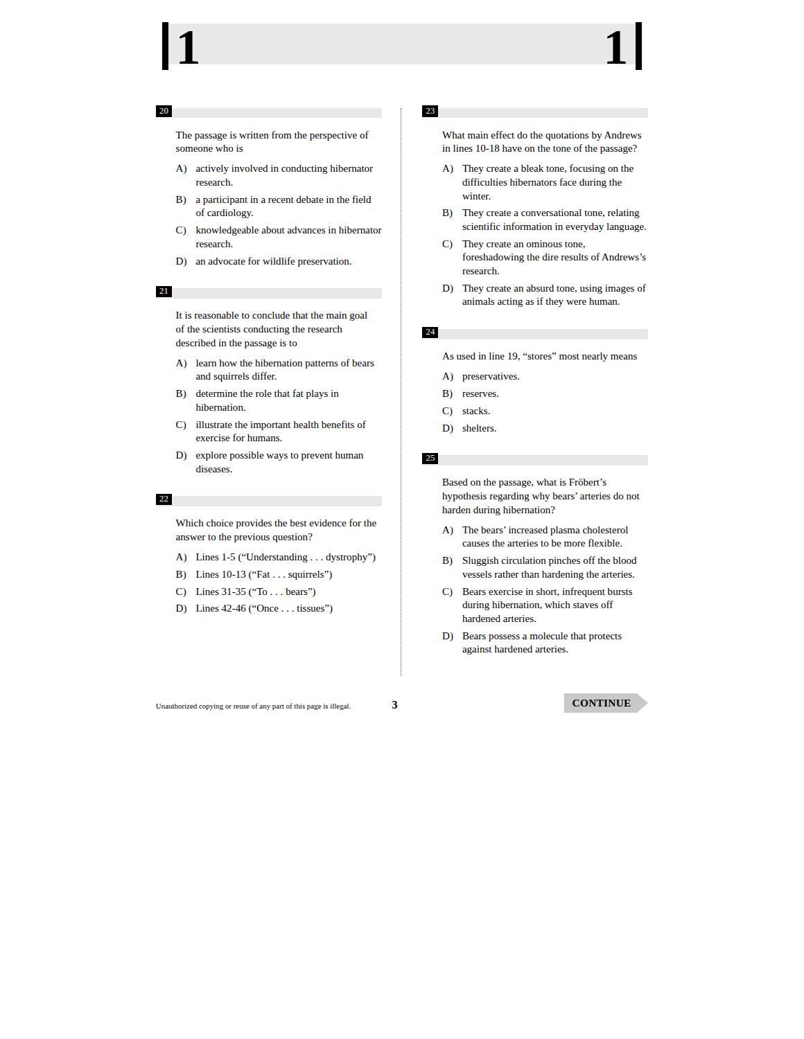1
1
20
The passage is written from the perspective of someone who is
A) actively involved in conducting hibernator research.
B) a participant in a recent debate in the field of cardiology.
C) knowledgeable about advances in hibernator research.
D) an advocate for wildlife preservation.
21
It is reasonable to conclude that the main goal of the scientists conducting the research described in the passage is to
A) learn how the hibernation patterns of bears and squirrels differ.
B) determine the role that fat plays in hibernation.
C) illustrate the important health benefits of exercise for humans.
D) explore possible ways to prevent human diseases.
22
Which choice provides the best evidence for the answer to the previous question?
A) Lines 1-5 (“Understanding . . . dystrophy”)
B) Lines 10-13 (“Fat . . . squirrels”)
C) Lines 31-35 (“To . . . bears”)
D) Lines 42-46 (“Once . . . tissues”)
23
What main effect do the quotations by Andrews in lines 10-18 have on the tone of the passage?
A) They create a bleak tone, focusing on the difficulties hibernators face during the winter.
B) They create a conversational tone, relating scientific information in everyday language.
C) They create an ominous tone, foreshadowing the dire results of Andrews’s research.
D) They create an absurd tone, using images of animals acting as if they were human.
24
As used in line 19, “stores” most nearly means
A) preservatives.
B) reserves.
C) stacks.
D) shelters.
25
Based on the passage, what is Fröbert’s hypothesis regarding why bears’ arteries do not harden during hibernation?
A) The bears’ increased plasma cholesterol causes the arteries to be more flexible.
B) Sluggish circulation pinches off the blood vessels rather than hardening the arteries.
C) Bears exercise in short, infrequent bursts during hibernation, which staves off hardened arteries.
D) Bears possess a molecule that protects against hardened arteries.
Unauthorized copying or reuse of any part of this page is illegal.
3
CONTINUE